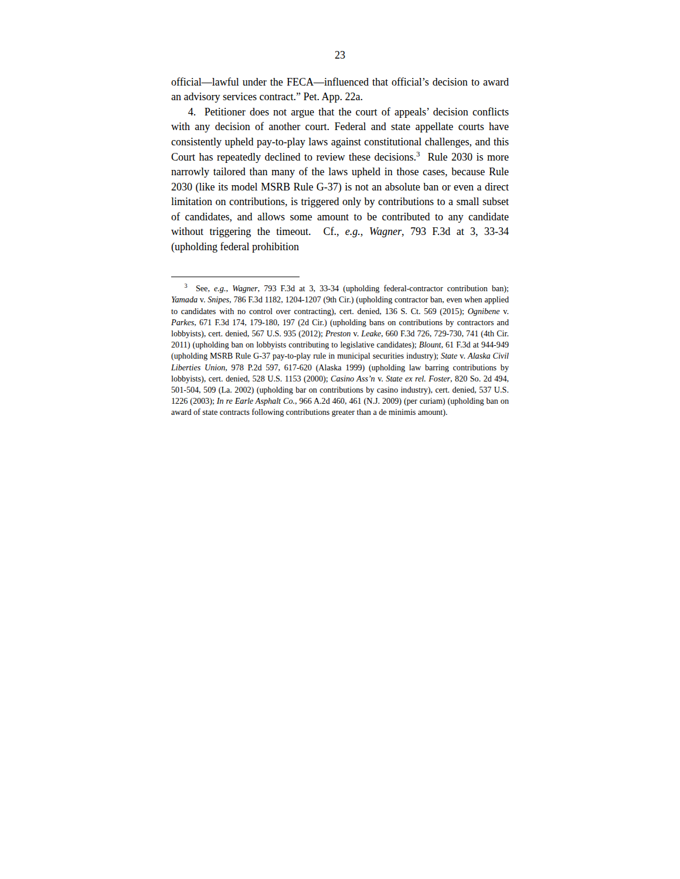23
official—lawful under the FECA—influenced that official’s decision to award an advisory services contract.” Pet. App. 22a.
4. Petitioner does not argue that the court of appeals’ decision conflicts with any decision of another court. Federal and state appellate courts have consistently upheld pay-to-play laws against constitutional challenges, and this Court has repeatedly declined to review these decisions.3 Rule 2030 is more narrowly tailored than many of the laws upheld in those cases, because Rule 2030 (like its model MSRB Rule G-37) is not an absolute ban or even a direct limitation on contributions, is triggered only by contributions to a small subset of candidates, and allows some amount to be contributed to any candidate without triggering the timeout. Cf., e.g., Wagner, 793 F.3d at 3, 33-34 (upholding federal prohibition
3 See, e.g., Wagner, 793 F.3d at 3, 33-34 (upholding federal-contractor contribution ban); Yamada v. Snipes, 786 F.3d 1182, 1204-1207 (9th Cir.) (upholding contractor ban, even when applied to candidates with no control over contracting), cert. denied, 136 S. Ct. 569 (2015); Ognibene v. Parkes, 671 F.3d 174, 179-180, 197 (2d Cir.) (upholding bans on contributions by contractors and lobbyists), cert. denied, 567 U.S. 935 (2012); Preston v. Leake, 660 F.3d 726, 729-730, 741 (4th Cir. 2011) (upholding ban on lobbyists contributing to legislative candidates); Blount, 61 F.3d at 944-949 (upholding MSRB Rule G-37 pay-to-play rule in municipal securities industry); State v. Alaska Civil Liberties Union, 978 P.2d 597, 617-620 (Alaska 1999) (upholding law barring contributions by lobbyists), cert. denied, 528 U.S. 1153 (2000); Casino Ass’n v. State ex rel. Foster, 820 So. 2d 494, 501-504, 509 (La. 2002) (upholding bar on contributions by casino industry), cert. denied, 537 U.S. 1226 (2003); In re Earle Asphalt Co., 966 A.2d 460, 461 (N.J. 2009) (per curiam) (upholding ban on award of state contracts following contributions greater than a de minimis amount).